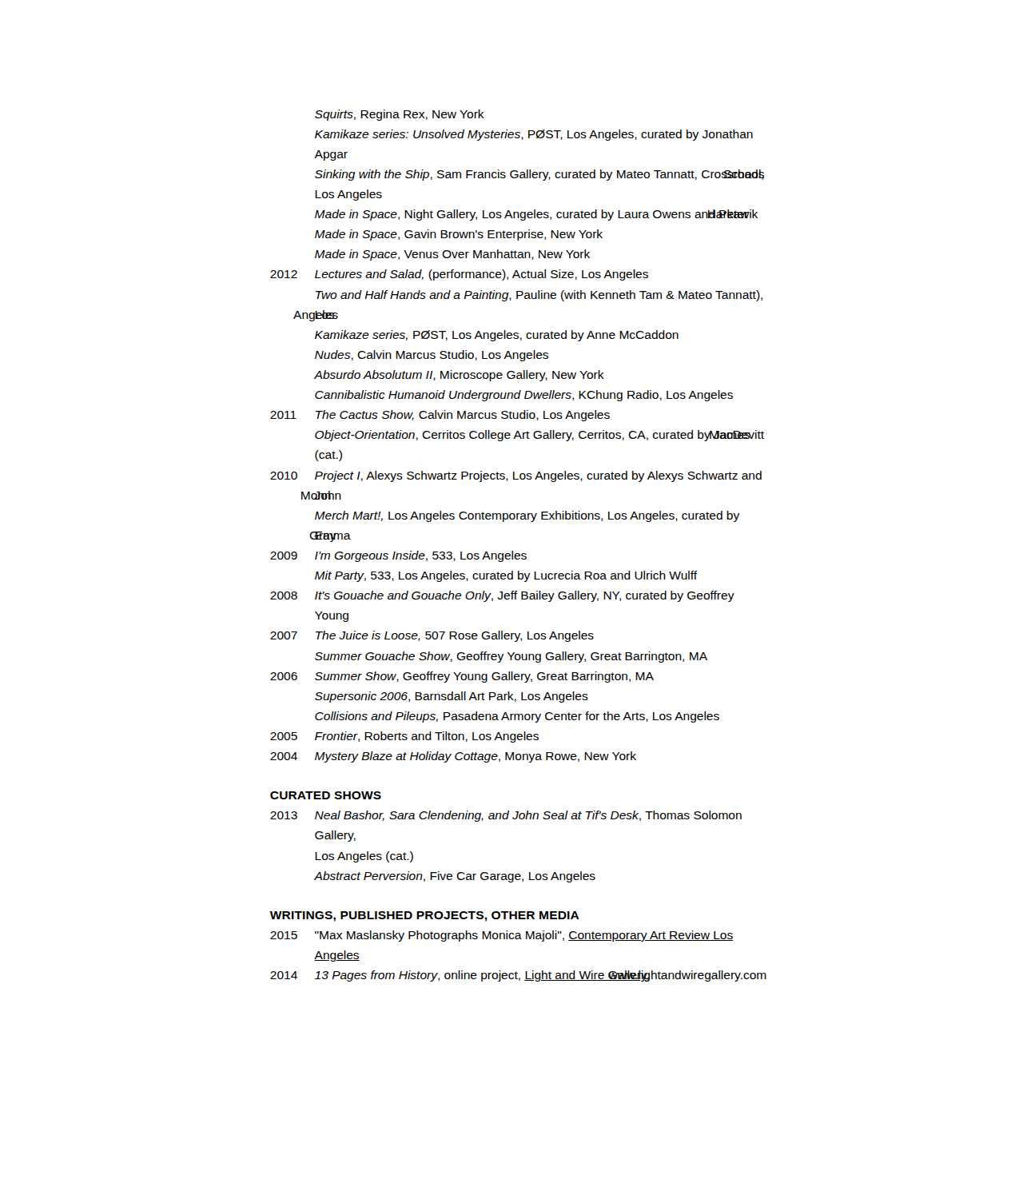Squirts, Regina Rex, New York
Kamikaze series: Unsolved Mysteries, PØST, Los Angeles, curated by Jonathan Apgar
Sinking with the Ship, Sam Francis Gallery, curated by Mateo Tannatt, Crossroads School, Los Angeles
Made in Space, Night Gallery, Los Angeles, curated by Laura Owens and Peter Harkawik
Made in Space, Gavin Brown's Enterprise, New York
Made in Space, Venus Over Manhattan, New York
2012
Lectures and Salad, (performance), Actual Size, Los Angeles
Two and Half Hands and a Painting, Pauline (with Kenneth Tam & Mateo Tannatt), Los Angeles
Kamikaze series, PØST, Los Angeles, curated by Anne McCaddon
Nudes, Calvin Marcus Studio, Los Angeles
Absurdo Absolutum II, Microscope Gallery, New York
Cannibalistic Humanoid Underground Dwellers, KChung Radio, Los Angeles
2011
The Cactus Show, Calvin Marcus Studio, Los Angeles
Object-Orientation, Cerritos College Art Gallery, Cerritos, CA, curated by James MacDevitt (cat.)
2010
Project I, Alexys Schwartz Projects, Los Angeles, curated by Alexys Schwartz and John Monn
Merch Mart!, Los Angeles Contemporary Exhibitions, Los Angeles, curated by Emma Gray
2009
I'm Gorgeous Inside, 533, Los Angeles
Mit Party, 533, Los Angeles, curated by Lucrecia Roa and Ulrich Wulff
2008
It's Gouache and Gouache Only, Jeff Bailey Gallery, NY, curated by Geoffrey Young
2007
The Juice is Loose, 507 Rose Gallery, Los Angeles
Summer Gouache Show, Geoffrey Young Gallery, Great Barrington, MA
2006
Summer Show, Geoffrey Young Gallery, Great Barrington, MA
Supersonic 2006, Barnsdall Art Park, Los Angeles
Collisions and Pileups, Pasadena Armory Center for the Arts, Los Angeles
2005
Frontier, Roberts and Tilton, Los Angeles
2004
Mystery Blaze at Holiday Cottage, Monya Rowe, New York
CURATED SHOWS
2013
Neal Bashor, Sara Clendening, and John Seal at Tif's Desk, Thomas Solomon Gallery,
Los Angeles (cat.)
Abstract Perversion, Five Car Garage, Los Angeles
WRITINGS, PUBLISHED PROJECTS, OTHER MEDIA
2015
"Max Maslansky Photographs Monica Majoli", Contemporary Art Review Los Angeles
2014
13 Pages from History, online project, Light and Wire Gallery, www.lightandwiregallery.com